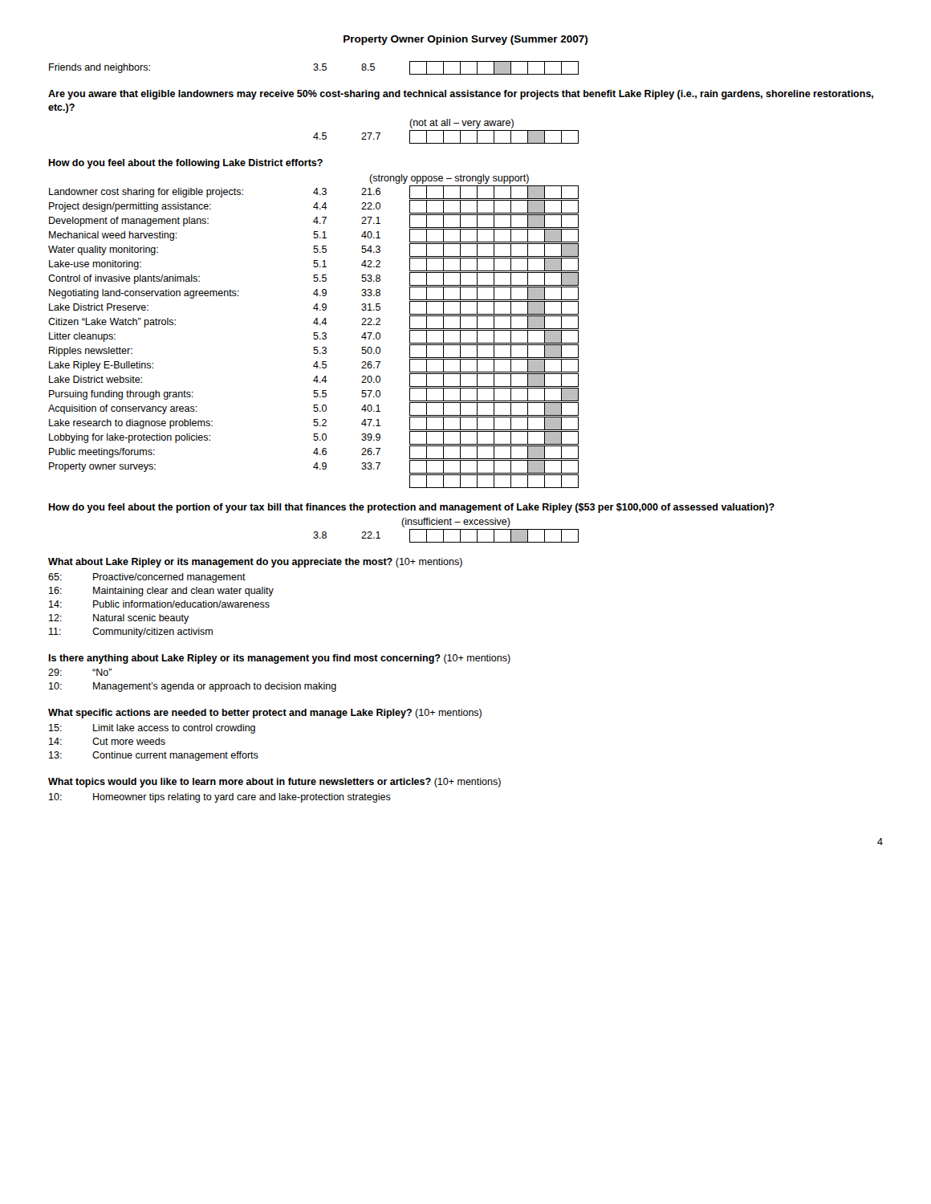Property Owner Opinion Survey (Summer 2007)
Friends and neighbors:
3.5
8.5
Are you aware that eligible landowners may receive 50% cost-sharing and technical assistance for projects that benefit Lake Ripley (i.e., rain gardens, shoreline restorations, etc.)?
(not at all – very aware)
4.5
27.7
How do you feel about the following Lake District efforts?
(strongly oppose – strongly support)
Landowner cost sharing for eligible projects:
4.3
21.6
Project design/permitting assistance:
4.4
22.0
Development of management plans:
4.7
27.1
Mechanical weed harvesting:
5.1
40.1
Water quality monitoring:
5.5
54.3
Lake-use monitoring:
5.1
42.2
Control of invasive plants/animals:
5.5
53.8
Negotiating land-conservation agreements:
4.9
33.8
Lake District Preserve:
4.9
31.5
Citizen “Lake Watch” patrols:
4.4
22.2
Litter cleanups:
5.3
47.0
Ripples newsletter:
5.3
50.0
Lake Ripley E-Bulletins:
4.5
26.7
Lake District website:
4.4
20.0
Pursuing funding through grants:
5.5
57.0
Acquisition of conservancy areas:
5.0
40.1
Lake research to diagnose problems:
5.2
47.1
Lobbying for lake-protection policies:
5.0
39.9
Public meetings/forums:
4.6
26.7
Property owner surveys:
4.9
33.7
How do you feel about the portion of your tax bill that finances the protection and management of Lake Ripley ($53 per $100,000 of assessed valuation)?
(insufficient – excessive)
3.8
22.1
What about Lake Ripley or its management do you appreciate the most? (10+ mentions)
65:
Proactive/concerned management
16:
Maintaining clear and clean water quality
14:
Public information/education/awareness
12:
Natural scenic beauty
11:
Community/citizen activism
Is there anything about Lake Ripley or its management you find most concerning? (10+ mentions)
29:
“No”
10:
Management’s agenda or approach to decision making
What specific actions are needed to better protect and manage Lake Ripley? (10+ mentions)
15:
Limit lake access to control crowding
14:
Cut more weeds
13:
Continue current management efforts
What topics would you like to learn more about in future newsletters or articles? (10+ mentions)
10:
Homeowner tips relating to yard care and lake-protection strategies
4